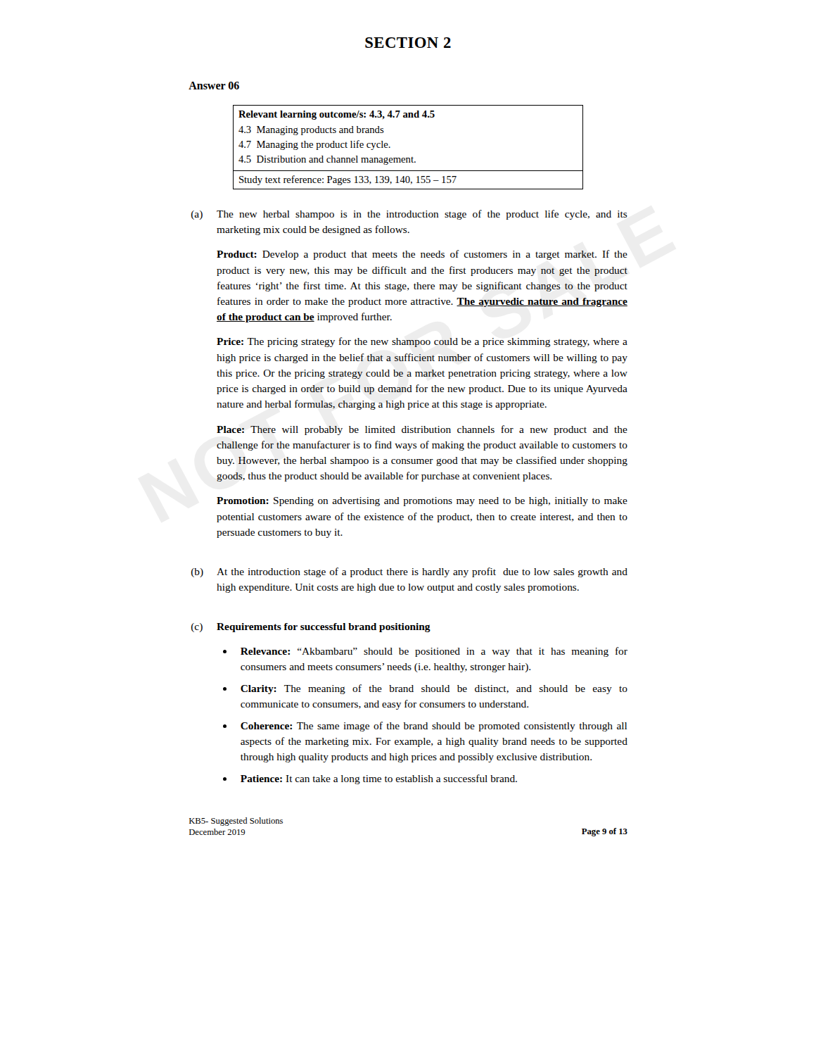NOT FOR SALE
SECTION 2
Answer 06
| Relevant learning outcome/s: 4.3, 4.7 and 4.5 4.3 Managing products and brands 4.7 Managing the product life cycle. 4.5 Distribution and channel management. |
| Study text reference: Pages 133, 139, 140, 155 – 157 |
(a)
The new herbal shampoo is in the introduction stage of the product life cycle, and its marketing mix could be designed as follows.
Product: Develop a product that meets the needs of customers in a target market. If the product is very new, this may be difficult and the first producers may not get the product features ‘right’ the first time. At this stage, there may be significant changes to the product features in order to make the product more attractive. The ayurvedic nature and fragrance of the product can be improved further.
Price: The pricing strategy for the new shampoo could be a price skimming strategy, where a high price is charged in the belief that a sufficient number of customers will be willing to pay this price. Or the pricing strategy could be a market penetration pricing strategy, where a low price is charged in order to build up demand for the new product. Due to its unique Ayurveda nature and herbal formulas, charging a high price at this stage is appropriate.
Place: There will probably be limited distribution channels for a new product and the challenge for the manufacturer is to find ways of making the product available to customers to buy. However, the herbal shampoo is a consumer good that may be classified under shopping goods, thus the product should be available for purchase at convenient places.
Promotion: Spending on advertising and promotions may need to be high, initially to make potential customers aware of the existence of the product, then to create interest, and then to persuade customers to buy it.
(b)
At the introduction stage of a product there is hardly any profit due to low sales growth and high expenditure. Unit costs are high due to low output and costly sales promotions.
(c)
Requirements for successful brand positioning
Relevance: “Akbambaru” should be positioned in a way that it has meaning for consumers and meets consumers’ needs (i.e. healthy, stronger hair).
Clarity: The meaning of the brand should be distinct, and should be easy to communicate to consumers, and easy for consumers to understand.
Coherence: The same image of the brand should be promoted consistently through all aspects of the marketing mix. For example, a high quality brand needs to be supported through high quality products and high prices and possibly exclusive distribution.
Patience: It can take a long time to establish a successful brand.
KB5- Suggested Solutions
December 2019
Page 9 of 13